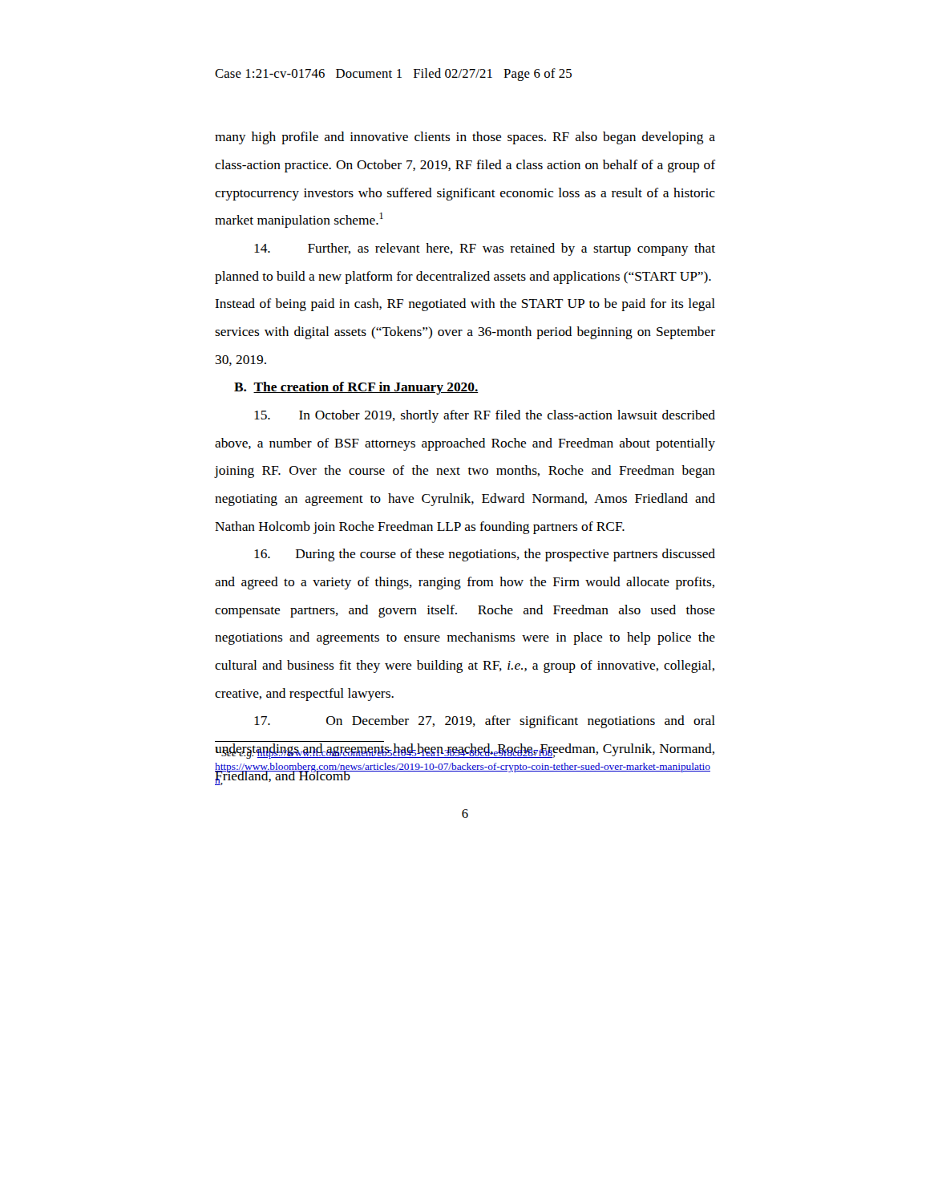Case 1:21-cv-01746 Document 1 Filed 02/27/21 Page 6 of 25
many high profile and innovative clients in those spaces. RF also began developing a class-action practice. On October 7, 2019, RF filed a class action on behalf of a group of cryptocurrency investors who suffered significant economic loss as a result of a historic market manipulation scheme.1
14. Further, as relevant here, RF was retained by a startup company that planned to build a new platform for decentralized assets and applications (“START UP”). Instead of being paid in cash, RF negotiated with the START UP to be paid for its legal services with digital assets (“Tokens”) over a 36-month period beginning on September 30, 2019.
B. The creation of RCF in January 2020.
15. In October 2019, shortly after RF filed the class-action lawsuit described above, a number of BSF attorneys approached Roche and Freedman about potentially joining RF. Over the course of the next two months, Roche and Freedman began negotiating an agreement to have Cyrulnik, Edward Normand, Amos Friedland and Nathan Holcomb join Roche Freedman LLP as founding partners of RCF.
16. During the course of these negotiations, the prospective partners discussed and agreed to a variety of things, ranging from how the Firm would allocate profits, compensate partners, and govern itself. Roche and Freedman also used those negotiations and agreements to ensure mechanisms were in place to help police the cultural and business fit they were building at RF, i.e., a group of innovative, collegial, creative, and respectful lawyers.
17. On December 27, 2019, after significant negotiations and oral understandings and agreements had been reached, Roche, Freedman, Cyrulnik, Normand, Friedland, and Holcomb
1 See e.g. https://www.ft.com/content/eb5cf045-1ea1-3b54-80cd-e9f8c8287f08;
https://www.bloomberg.com/news/articles/2019-10-07/backers-of-crypto-coin-tether-sued-over-market-manipulation,
6